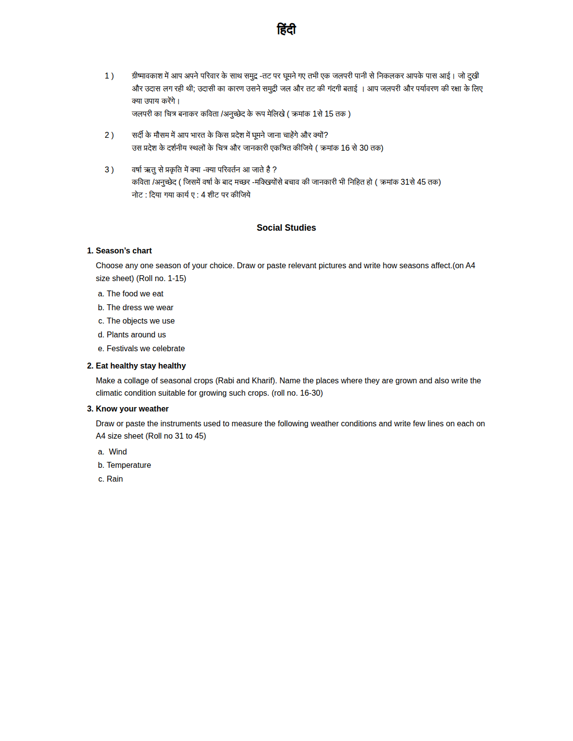हिंदी
1 )
ग्रीष्मावकाश में आप अपने परिवार के साथ समुद्र -तट पर घूमने गए तभी एक जलपरी पानी से निकलकर आपके पास आई। जो दुखी और उदास लग रही थी; उदासी का कारण उसने समुद्री जल और तट की गंदगी बताई । आप जलपरी और पर्यावरण की रक्षा के लिए क्या उपाय करेंगे।
जलपरी का चित्र बनाकर कविता /अनुच्छेद के रूप मेलिखे ( क्रमांक 1से 15 तक )
2 )
सर्दी के मौसम में आप भारत के किस प्रदेश में घूमने जाना चाहेंगे और क्यों?
उस प्रदेश के दर्शनीय स्थलों के चित्र और जानकारी एकत्रित कीजिये ( क्रमांक 16 से 30 तक)
3 )
वर्षा ऋतु से प्रकृति में क्या -क्या परिवर्तन आ जाते है ?
कविता /अनुच्छेद ( जिसमें वर्षा के बाद मच्छर -मक्खियोंसे बचाव की जानकारी भी निहित हो ( क्रमांक 31से 45 तक)
नोट : दिया गया कार्य ए : 4 शीट पर कीजिये
Social Studies
Season’s chart
Choose any one season of your choice. Draw or paste relevant pictures and write how seasons affect.(on A4 size sheet) (Roll no. 1-15)
The food we eat
The dress we wear
The objects we use
Plants around us
Festivals we celebrate
Eat healthy stay healthy
Make a collage of seasonal crops (Rabi and Kharif). Name the places where they are grown and also write the climatic condition suitable for growing such crops. (roll no. 16-30)
Know your weather
Draw or paste the instruments used to measure the following weather conditions and write few lines on each on A4 size sheet (Roll no 31 to 45)
Wind
Temperature
Rain